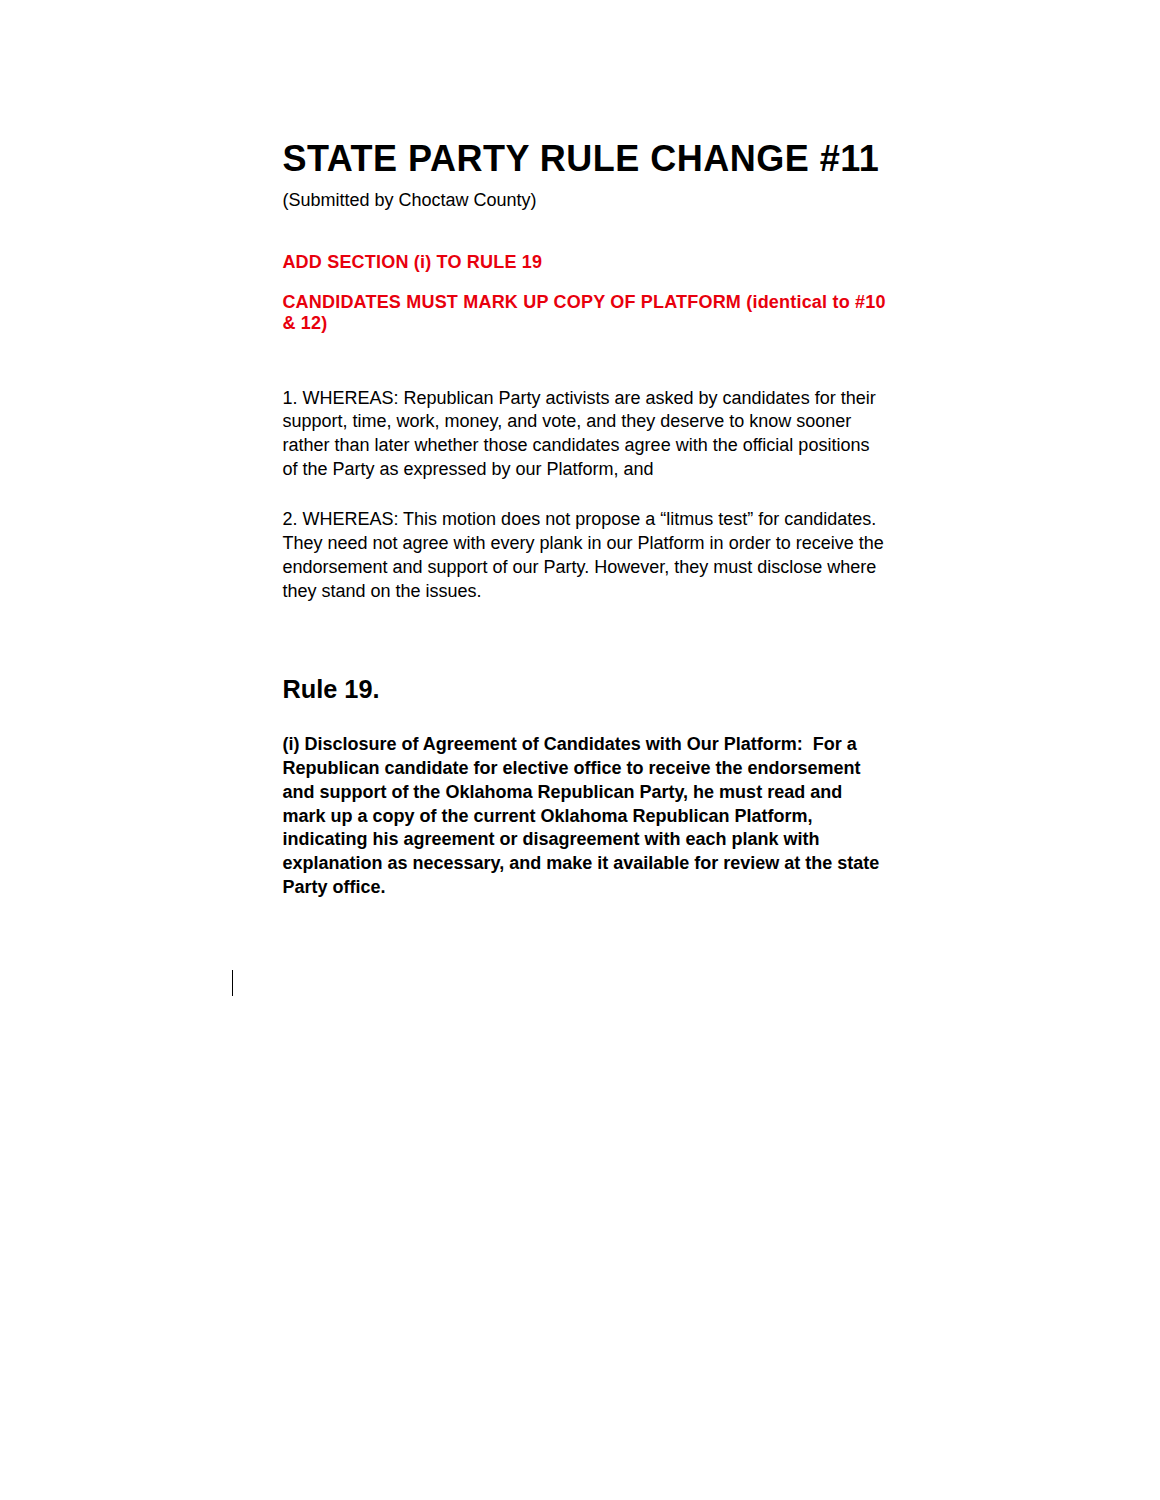STATE PARTY RULE CHANGE #11
(Submitted by Choctaw County)
ADD SECTION (i) TO RULE 19
CANDIDATES MUST MARK UP COPY OF PLATFORM (identical to #10 & 12)
1. WHEREAS: Republican Party activists are asked by candidates for their support, time, work, money, and vote, and they deserve to know sooner rather than later whether those candidates agree with the official positions of the Party as expressed by our Platform, and
2. WHEREAS: This motion does not propose a “litmus test” for candidates. They need not agree with every plank in our Platform in order to receive the endorsement and support of our Party. However, they must disclose where they stand on the issues.
Rule 19.
(i) Disclosure of Agreement of Candidates with Our Platform: For a Republican candidate for elective office to receive the endorsement and support of the Oklahoma Republican Party, he must read and mark up a copy of the current Oklahoma Republican Platform, indicating his agreement or disagreement with each plank with explanation as necessary, and make it available for review at the state Party office.